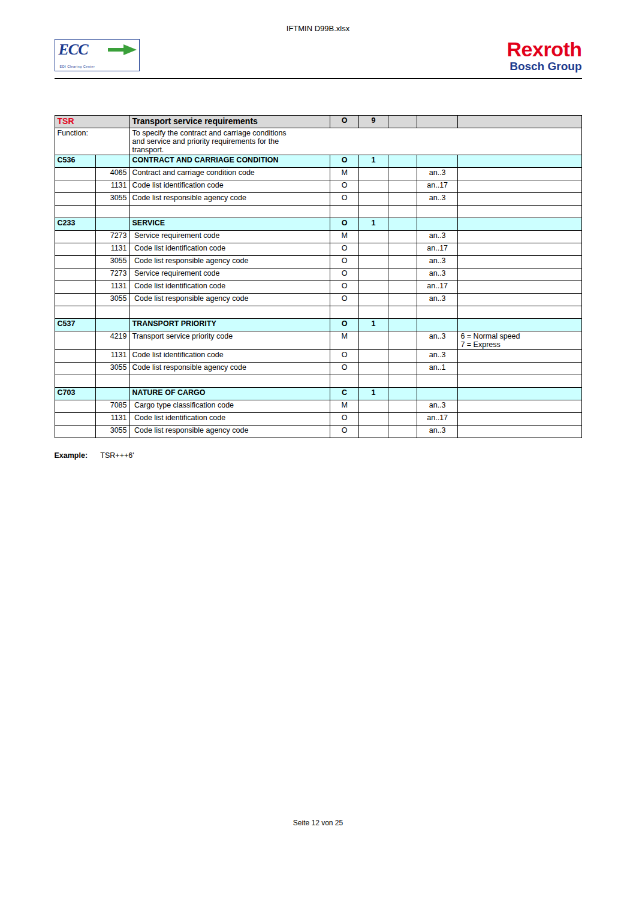IFTMIN D99B.xlsx
ECC EDI Clearing Center
Rexroth
Bosch Group
| TSR | Transport service requirements | O | 9 | | | |
| Function: | To specify the contract and carriage conditions and service and priority requirements for the transport. |
| C536 | | CONTRACT AND CARRIAGE CONDITION | O | 1 | | | |
| | 4065 | Contract and carriage condition code | M | | | an..3 | |
| | 1131 | Code list identification code | O | | | an..17 | |
| | 3055 | Code list responsible agency code | O | | | an..3 | |
| C233 | | SERVICE | O | 1 | | | |
| | 7273 | Service requirement code | M | | | an..3 | |
| | 1131 | Code list identification code | O | | | an..17 | |
| | 3055 | Code list responsible agency code | O | | | an..3 | |
| | 7273 | Service requirement code | O | | | an..3 | |
| | 1131 | Code list identification code | O | | | an..17 | |
| | 3055 | Code list responsible agency code | O | | | an..3 | |
| C537 | | TRANSPORT PRIORITY | O | 1 | | | |
| | 4219 | Transport service priority code | M | | | an..3 | 6 = Normal speed 7 = Express |
| | 1131 | Code list identification code | O | | | an..3 | |
| | 3055 | Code list responsible agency code | O | | | an..1 | |
| C703 | | NATURE OF CARGO | C | 1 | | | |
| | 7085 | Cargo type classification code | M | | | an..3 | |
| | 1131 | Code list identification code | O | | | an..17 | |
| | 3055 | Code list responsible agency code | O | | | an..3 | |
Example: TSR+++6'
Seite 12 von 25